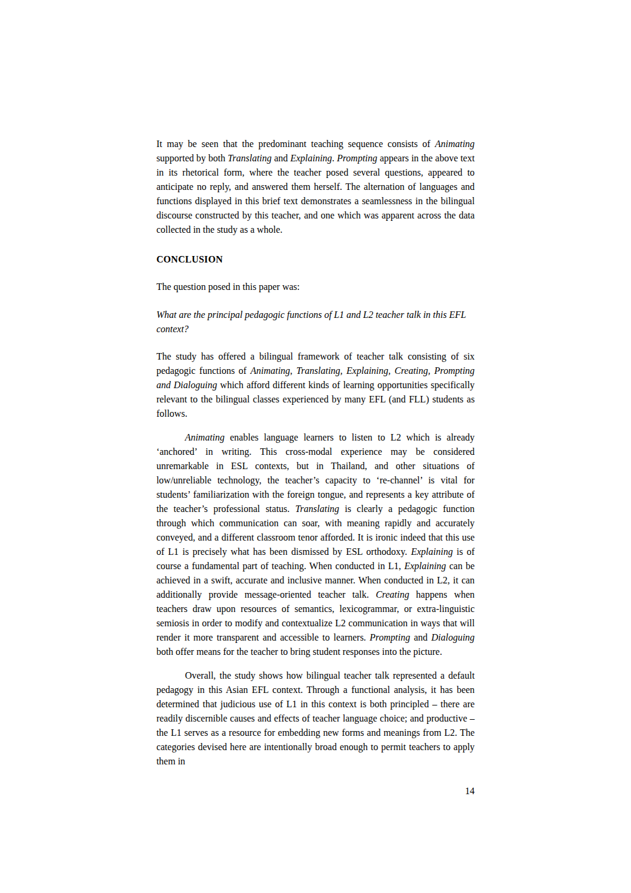It may be seen that the predominant teaching sequence consists of Animating supported by both Translating and Explaining. Prompting appears in the above text in its rhetorical form, where the teacher posed several questions, appeared to anticipate no reply, and answered them herself. The alternation of languages and functions displayed in this brief text demonstrates a seamlessness in the bilingual discourse constructed by this teacher, and one which was apparent across the data collected in the study as a whole.
CONCLUSION
The question posed in this paper was:
What are the principal pedagogic functions of L1 and L2 teacher talk in this EFL context?
The study has offered a bilingual framework of teacher talk consisting of six pedagogic functions of Animating, Translating, Explaining, Creating, Prompting and Dialoguing which afford different kinds of learning opportunities specifically relevant to the bilingual classes experienced by many EFL (and FLL) students as follows.
Animating enables language learners to listen to L2 which is already ‘anchored’ in writing. This cross-modal experience may be considered unremarkable in ESL contexts, but in Thailand, and other situations of low/unreliable technology, the teacher’s capacity to ‘re-channel’ is vital for students’ familiarization with the foreign tongue, and represents a key attribute of the teacher’s professional status. Translating is clearly a pedagogic function through which communication can soar, with meaning rapidly and accurately conveyed, and a different classroom tenor afforded. It is ironic indeed that this use of L1 is precisely what has been dismissed by ESL orthodoxy. Explaining is of course a fundamental part of teaching. When conducted in L1, Explaining can be achieved in a swift, accurate and inclusive manner. When conducted in L2, it can additionally provide message-oriented teacher talk. Creating happens when teachers draw upon resources of semantics, lexicogrammar, or extra-linguistic semiosis in order to modify and contextualize L2 communication in ways that will render it more transparent and accessible to learners. Prompting and Dialoguing both offer means for the teacher to bring student responses into the picture.
Overall, the study shows how bilingual teacher talk represented a default pedagogy in this Asian EFL context. Through a functional analysis, it has been determined that judicious use of L1 in this context is both principled – there are readily discernible causes and effects of teacher language choice; and productive – the L1 serves as a resource for embedding new forms and meanings from L2. The categories devised here are intentionally broad enough to permit teachers to apply them in
14